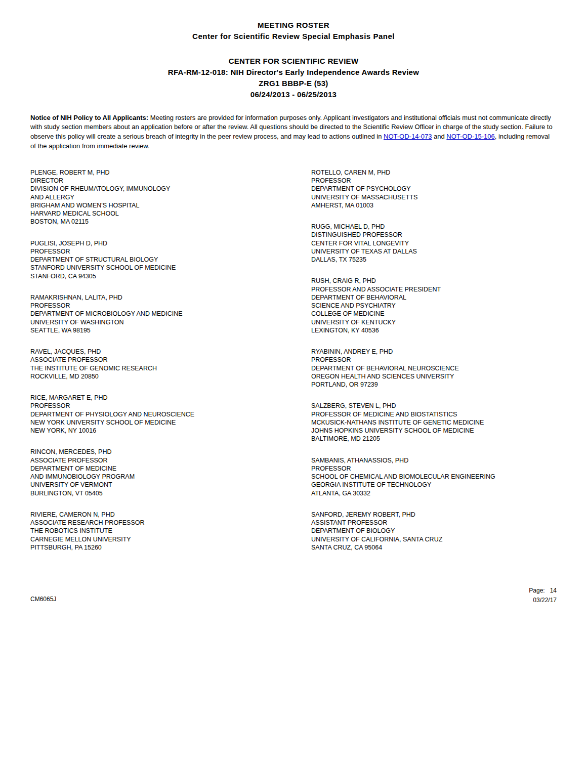MEETING ROSTER
Center for Scientific Review Special Emphasis Panel
CENTER FOR SCIENTIFIC REVIEW
RFA-RM-12-018: NIH Director's Early Independence Awards Review
ZRG1 BBBP-E (53)
06/24/2013 - 06/25/2013
Notice of NIH Policy to All Applicants: Meeting rosters are provided for information purposes only. Applicant investigators and institutional officials must not communicate directly with study section members about an application before or after the review. All questions should be directed to the Scientific Review Officer in charge of the study section. Failure to observe this policy will create a serious breach of integrity in the peer review process, and may lead to actions outlined in NOT-OD-14-073 and NOT-OD-15-106, including removal of the application from immediate review.
PLENGE, ROBERT M, PHD
DIRECTOR
DIVISION OF RHEUMATOLOGY, IMMUNOLOGY
AND ALLERGY
BRIGHAM AND WOMEN'S HOSPITAL
HARVARD MEDICAL SCHOOL
BOSTON, MA 02115
PUGLISI, JOSEPH D, PHD
PROFESSOR
DEPARTMENT OF STRUCTURAL BIOLOGY
STANFORD UNIVERSITY SCHOOL OF MEDICINE
STANFORD, CA 94305
RAMAKRISHNAN, LALITA, PHD
PROFESSOR
DEPARTMENT OF MICROBIOLOGY AND MEDICINE
UNIVERSITY OF WASHINGTON
SEATTLE, WA 98195
RAVEL, JACQUES, PHD
ASSOCIATE PROFESSOR
THE INSTITUTE OF GENOMIC RESEARCH
ROCKVILLE, MD 20850
RICE, MARGARET E, PHD
PROFESSOR
DEPARTMENT OF PHYSIOLOGY AND NEUROSCIENCE
NEW YORK UNIVERSITY SCHOOL OF MEDICINE
NEW YORK, NY 10016
RINCON, MERCEDES, PHD
ASSOCIATE PROFESSOR
DEPARTMENT OF MEDICINE
AND IMMUNOBIOLOGY PROGRAM
UNIVERSITY OF VERMONT
BURLINGTON, VT 05405
RIVIERE, CAMERON N, PHD
ASSOCIATE RESEARCH PROFESSOR
THE ROBOTICS INSTITUTE
CARNEGIE MELLON UNIVERSITY
PITTSBURGH, PA 15260
ROTELLO, CAREN M, PHD
PROFESSOR
DEPARTMENT OF PSYCHOLOGY
UNIVERSITY OF MASSACHUSETTS
AMHERST, MA 01003
RUGG, MICHAEL D, PHD
DISTINGUISHED PROFESSOR
CENTER FOR VITAL LONGEVITY
UNIVERSITY OF TEXAS AT DALLAS
DALLAS, TX 75235
RUSH, CRAIG R, PHD
PROFESSOR AND ASSOCIATE PRESIDENT
DEPARTMENT OF BEHAVIORAL
SCIENCE AND PSYCHIATRY
COLLEGE OF MEDICINE
UNIVERSITY OF KENTUCKY
LEXINGTON, KY 40536
RYABININ, ANDREY E, PHD
PROFESSOR
DEPARTMENT OF BEHAVIORAL NEUROSCIENCE
OREGON HEALTH AND SCIENCES UNIVERSITY
PORTLAND, OR 97239
SALZBERG, STEVEN L, PHD
PROFESSOR OF MEDICINE AND BIOSTATISTICS
MCKUSICK-NATHANS INSTITUTE OF GENETIC MEDICINE
JOHNS HOPKINS UNIVERSITY SCHOOL OF MEDICINE
BALTIMORE, MD 21205
SAMBANIS, ATHANASSIOS, PHD
PROFESSOR
SCHOOL OF CHEMICAL AND BIOMOLECULAR ENGINEERING
GEORGIA INSTITUTE OF TECHNOLOGY
ATLANTA, GA 30332
SANFORD, JEREMY ROBERT, PHD
ASSISTANT PROFESSOR
DEPARTMENT OF BIOLOGY
UNIVERSITY OF CALIFORNIA, SANTA CRUZ
SANTA CRUZ, CA 95064
Page: 14
03/22/17
CM6065J